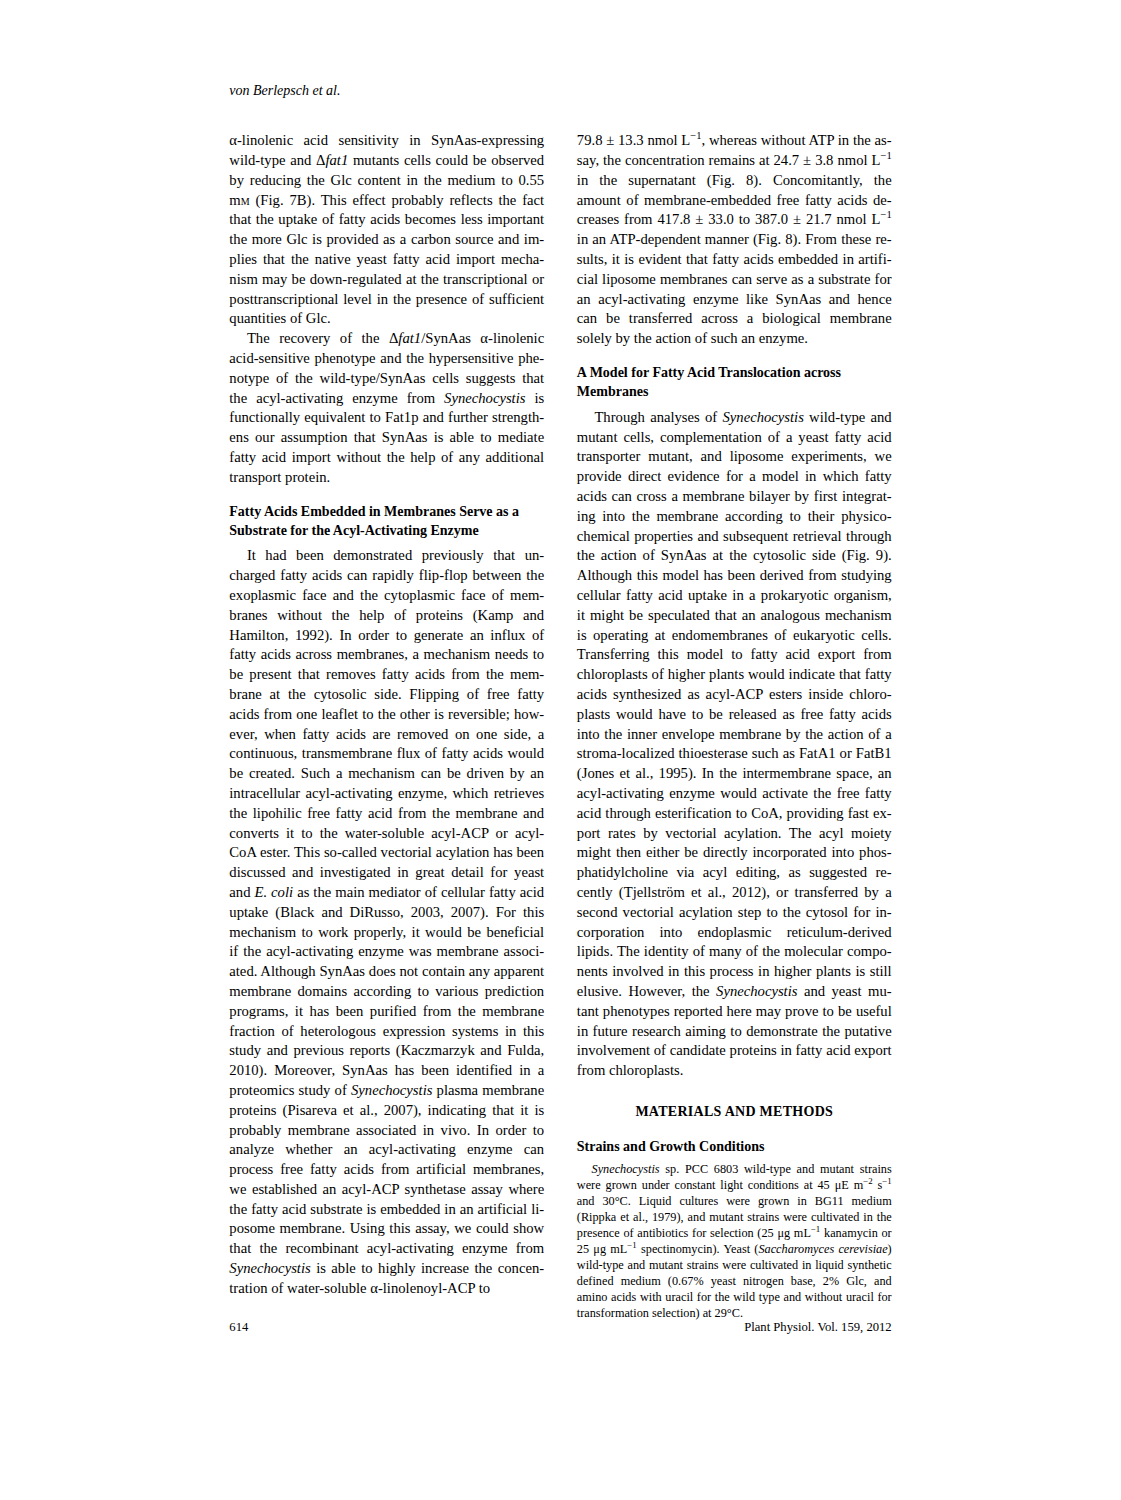von Berlepsch et al.
α-linolenic acid sensitivity in SynAas-expressing wild-type and Δfat1 mutants cells could be observed by reducing the Glc content in the medium to 0.55 mm (Fig. 7B). This effect probably reflects the fact that the uptake of fatty acids becomes less important the more Glc is provided as a carbon source and implies that the native yeast fatty acid import mechanism may be down-regulated at the transcriptional or posttranscriptional level in the presence of sufficient quantities of Glc.
The recovery of the Δfat1/SynAas α-linolenic acid-sensitive phenotype and the hypersensitive phenotype of the wild-type/SynAas cells suggests that the acyl-activating enzyme from Synechocystis is functionally equivalent to Fat1p and further strengthens our assumption that SynAas is able to mediate fatty acid import without the help of any additional transport protein.
Fatty Acids Embedded in Membranes Serve as a Substrate for the Acyl-Activating Enzyme
It had been demonstrated previously that uncharged fatty acids can rapidly flip-flop between the exoplasmic face and the cytoplasmic face of membranes without the help of proteins (Kamp and Hamilton, 1992). In order to generate an influx of fatty acids across membranes, a mechanism needs to be present that removes fatty acids from the membrane at the cytosolic side. Flipping of free fatty acids from one leaflet to the other is reversible; however, when fatty acids are removed on one side, a continuous, transmembrane flux of fatty acids would be created. Such a mechanism can be driven by an intracellular acyl-activating enzyme, which retrieves the lipohilic free fatty acid from the membrane and converts it to the water-soluble acyl-ACP or acyl-CoA ester. This so-called vectorial acylation has been discussed and investigated in great detail for yeast and E. coli as the main mediator of cellular fatty acid uptake (Black and DiRusso, 2003, 2007). For this mechanism to work properly, it would be beneficial if the acyl-activating enzyme was membrane associated. Although SynAas does not contain any apparent membrane domains according to various prediction programs, it has been purified from the membrane fraction of heterologous expression systems in this study and previous reports (Kaczmarzyk and Fulda, 2010). Moreover, SynAas has been identified in a proteomics study of Synechocystis plasma membrane proteins (Pisareva et al., 2007), indicating that it is probably membrane associated in vivo. In order to analyze whether an acyl-activating enzyme can process free fatty acids from artificial membranes, we established an acyl-ACP synthetase assay where the fatty acid substrate is embedded in an artificial liposome membrane. Using this assay, we could show that the recombinant acyl-activating enzyme from Synechocystis is able to highly increase the concentration of water-soluble α-linolenoyl-ACP to
79.8 ± 13.3 nmol L−1, whereas without ATP in the assay, the concentration remains at 24.7 ± 3.8 nmol L−1 in the supernatant (Fig. 8). Concomitantly, the amount of membrane-embedded free fatty acids decreases from 417.8 ± 33.0 to 387.0 ± 21.7 nmol L−1 in an ATP-dependent manner (Fig. 8). From these results, it is evident that fatty acids embedded in artificial liposome membranes can serve as a substrate for an acyl-activating enzyme like SynAas and hence can be transferred across a biological membrane solely by the action of such an enzyme.
A Model for Fatty Acid Translocation across Membranes
Through analyses of Synechocystis wild-type and mutant cells, complementation of a yeast fatty acid transporter mutant, and liposome experiments, we provide direct evidence for a model in which fatty acids can cross a membrane bilayer by first integrating into the membrane according to their physicochemical properties and subsequent retrieval through the action of SynAas at the cytosolic side (Fig. 9). Although this model has been derived from studying cellular fatty acid uptake in a prokaryotic organism, it might be speculated that an analogous mechanism is operating at endomembranes of eukaryotic cells. Transferring this model to fatty acid export from chloroplasts of higher plants would indicate that fatty acids synthesized as acyl-ACP esters inside chloroplasts would have to be released as free fatty acids into the inner envelope membrane by the action of a stroma-localized thioesterase such as FatA1 or FatB1 (Jones et al., 1995). In the intermembrane space, an acyl-activating enzyme would activate the free fatty acid through esterification to CoA, providing fast export rates by vectorial acylation. The acyl moiety might then either be directly incorporated into phosphatidylcholine via acyl editing, as suggested recently (Tjellström et al., 2012), or transferred by a second vectorial acylation step to the cytosol for incorporation into endoplasmic reticulum-derived lipids. The identity of many of the molecular components involved in this process in higher plants is still elusive. However, the Synechocystis and yeast mutant phenotypes reported here may prove to be useful in future research aiming to demonstrate the putative involvement of candidate proteins in fatty acid export from chloroplasts.
MATERIALS AND METHODS
Strains and Growth Conditions
Synechocystis sp. PCC 6803 wild-type and mutant strains were grown under constant light conditions at 45 μE m−2 s−1 and 30°C. Liquid cultures were grown in BG11 medium (Rippka et al., 1979), and mutant strains were cultivated in the presence of antibiotics for selection (25 μg mL−1 kanamycin or 25 μg mL−1 spectinomycin). Yeast (Saccharomyces cerevisiae) wild-type and mutant strains were cultivated in liquid synthetic defined medium (0.67% yeast nitrogen base, 2% Glc, and amino acids with uracil for the wild type and without uracil for transformation selection) at 29°C.
614
Plant Physiol. Vol. 159, 2012